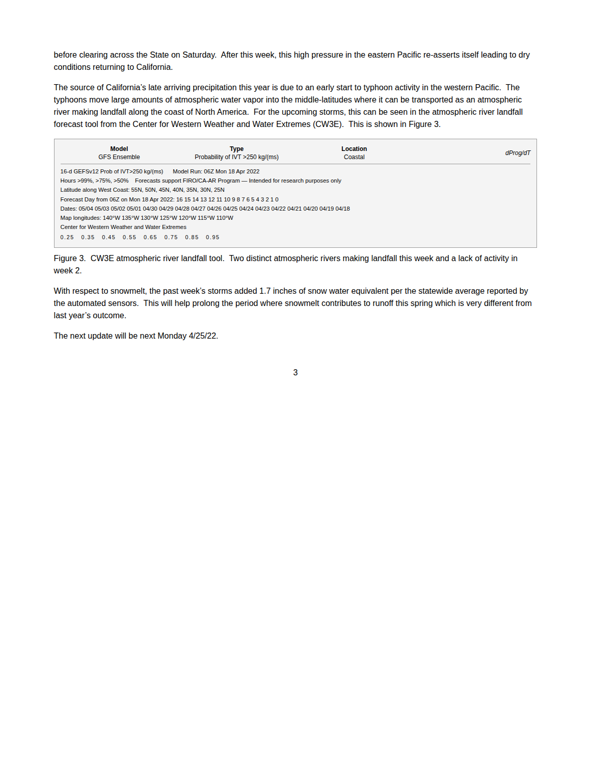before clearing across the State on Saturday. After this week, this high pressure in the eastern Pacific re-asserts itself leading to dry conditions returning to California.
The source of California’s late arriving precipitation this year is due to an early start to typhoon activity in the western Pacific. The typhoons move large amounts of atmospheric water vapor into the middle-latitudes where it can be transported as an atmospheric river making landfall along the coast of North America. For the upcoming storms, this can be seen in the atmospheric river landfall forecast tool from the Center for Western Weather and Water Extremes (CW3E). This is shown in Figure 3.
Model
GFS Ensemble
Type
Probability of IVT >250 kg/(ms)
Location
Coastal
dProg/dT
16-d GEFSv12 Prob of IVT>250 kg/(ms) Model Run: 06Z Mon 18 Apr 2022
Hours >99%, >75%, >50% Forecasts support FIRO/CA-AR Program — Intended for research purposes only
Latitude along West Coast: 55N, 50N, 45N, 40N, 35N, 30N, 25N
Forecast Day from 06Z on Mon 18 Apr 2022: 16 15 14 13 12 11 10 9 8 7 6 5 4 3 2 1 0
Dates: 05/04 05/03 05/02 05/01 04/30 04/29 04/28 04/27 04/26 04/25 04/24 04/23 04/22 04/21 04/20 04/19 04/18
Map longitudes: 140°W 135°W 130°W 125°W 120°W 115°W 110°W
Center for Western Weather and Water Extremes
0.25 0.35 0.45 0.55 0.65 0.75 0.85 0.95
Figure 3. CW3E atmospheric river landfall tool. Two distinct atmospheric rivers making landfall this week and a lack of activity in week 2.
With respect to snowmelt, the past week’s storms added 1.7 inches of snow water equivalent per the statewide average reported by the automated sensors. This will help prolong the period where snowmelt contributes to runoff this spring which is very different from last year’s outcome.
The next update will be next Monday 4/25/22.
3